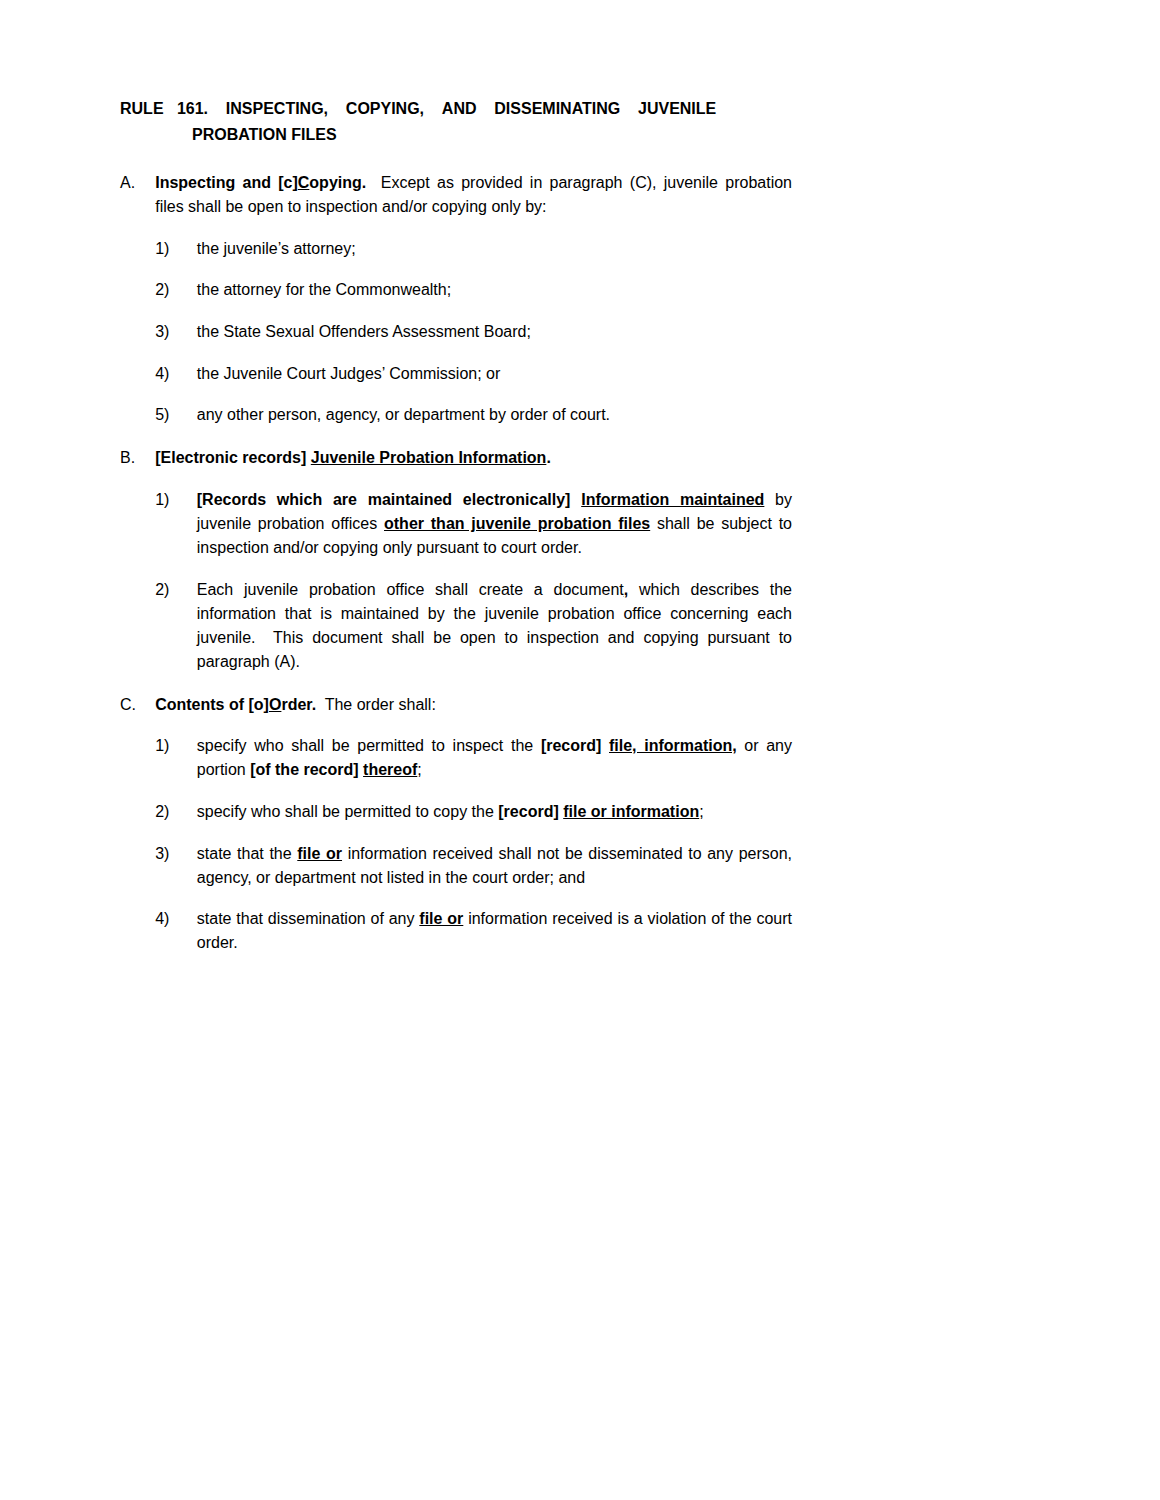RULE 161. INSPECTING, COPYING, AND DISSEMINATING JUVENILE PROBATION FILES
A. Inspecting and [c] Copying. Except as provided in paragraph (C), juvenile probation files shall be open to inspection and/or copying only by:
1) the juvenile’s attorney;
2) the attorney for the Commonwealth;
3) the State Sexual Offenders Assessment Board;
4) the Juvenile Court Judges’ Commission; or
5) any other person, agency, or department by order of court.
B. [Electronic records] Juvenile Probation Information.
1) [Records which are maintained electronically] Information maintained by juvenile probation offices other than juvenile probation files shall be subject to inspection and/or copying only pursuant to court order.
2) Each juvenile probation office shall create a document, which describes the information that is maintained by the juvenile probation office concerning each juvenile. This document shall be open to inspection and copying pursuant to paragraph (A).
C. Contents of [o] Order. The order shall:
1) specify who shall be permitted to inspect the [record] file, information, or any portion [of the record] thereof;
2) specify who shall be permitted to copy the [record] file or information;
3) state that the file or information received shall not be disseminated to any person, agency, or department not listed in the court order; and
4) state that dissemination of any file or information received is a violation of the court order.